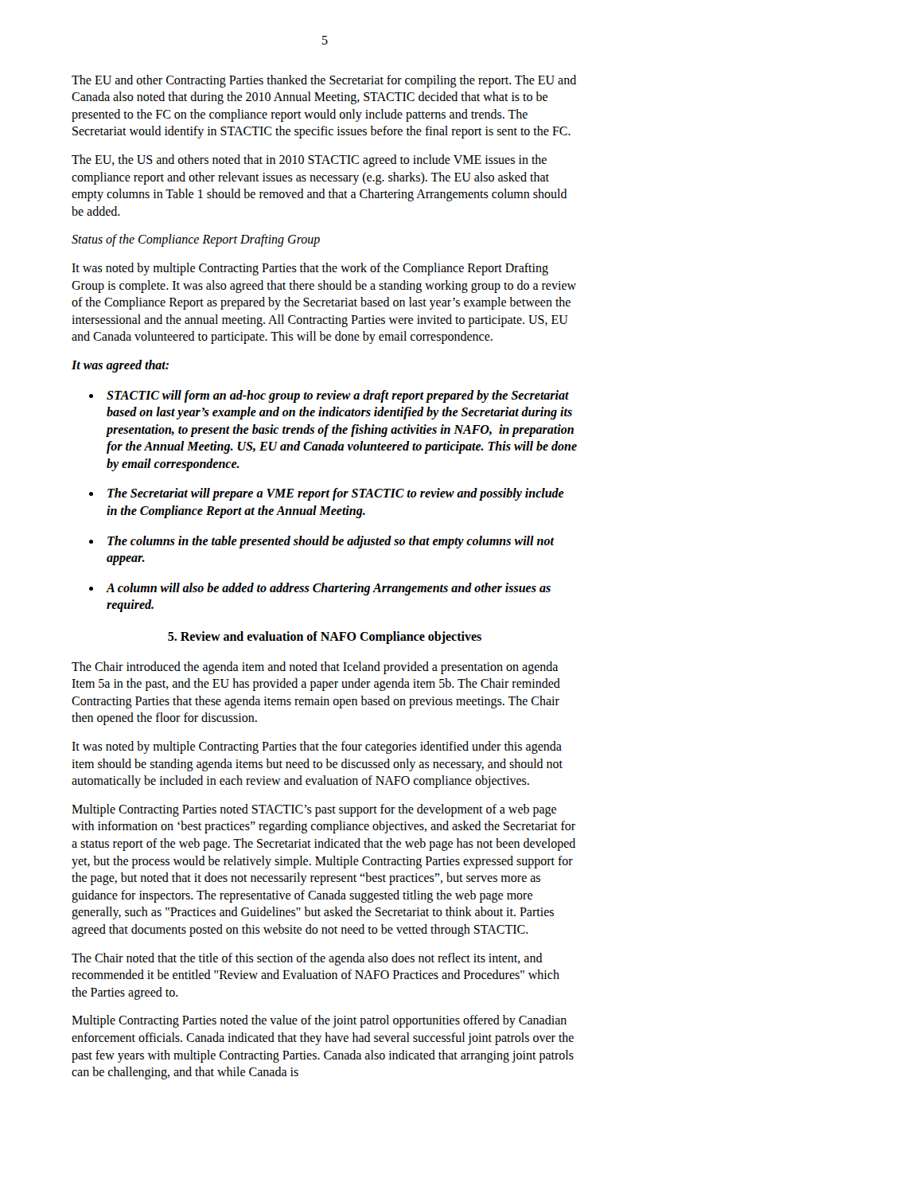5
The EU and other Contracting Parties thanked the Secretariat for compiling the report. The EU and Canada also noted that during the 2010 Annual Meeting, STACTIC decided that what is to be presented to the FC on the compliance report would only include patterns and trends. The Secretariat would identify in STACTIC the specific issues before the final report is sent to the FC.
The EU, the US and others noted that in 2010 STACTIC agreed to include VME issues in the compliance report and other relevant issues as necessary (e.g. sharks). The EU also asked that empty columns in Table 1 should be removed and that a Chartering Arrangements column should be added.
Status of the Compliance Report Drafting Group
It was noted by multiple Contracting Parties that the work of the Compliance Report Drafting Group is complete. It was also agreed that there should be a standing working group to do a review of the Compliance Report as prepared by the Secretariat based on last year’s example between the intersessional and the annual meeting. All Contracting Parties were invited to participate. US, EU and Canada volunteered to participate. This will be done by email correspondence.
It was agreed that:
STACTIC will form an ad-hoc group to review a draft report prepared by the Secretariat based on last year’s example and on the indicators identified by the Secretariat during its presentation, to present the basic trends of the fishing activities in NAFO, in preparation for the Annual Meeting. US, EU and Canada volunteered to participate. This will be done by email correspondence.
The Secretariat will prepare a VME report for STACTIC to review and possibly include in the Compliance Report at the Annual Meeting.
The columns in the table presented should be adjusted so that empty columns will not appear.
A column will also be added to address Chartering Arrangements and other issues as required.
5. Review and evaluation of NAFO Compliance objectives
The Chair introduced the agenda item and noted that Iceland provided a presentation on agenda Item 5a in the past, and the EU has provided a paper under agenda item 5b. The Chair reminded Contracting Parties that these agenda items remain open based on previous meetings. The Chair then opened the floor for discussion.
It was noted by multiple Contracting Parties that the four categories identified under this agenda item should be standing agenda items but need to be discussed only as necessary, and should not automatically be included in each review and evaluation of NAFO compliance objectives.
Multiple Contracting Parties noted STACTIC’s past support for the development of a web page with information on ‘best practices” regarding compliance objectives, and asked the Secretariat for a status report of the web page. The Secretariat indicated that the web page has not been developed yet, but the process would be relatively simple. Multiple Contracting Parties expressed support for the page, but noted that it does not necessarily represent “best practices”, but serves more as guidance for inspectors. The representative of Canada suggested titling the web page more generally, such as "Practices and Guidelines" but asked the Secretariat to think about it. Parties agreed that documents posted on this website do not need to be vetted through STACTIC.
The Chair noted that the title of this section of the agenda also does not reflect its intent, and recommended it be entitled "Review and Evaluation of NAFO Practices and Procedures" which the Parties agreed to.
Multiple Contracting Parties noted the value of the joint patrol opportunities offered by Canadian enforcement officials. Canada indicated that they have had several successful joint patrols over the past few years with multiple Contracting Parties. Canada also indicated that arranging joint patrols can be challenging, and that while Canada is